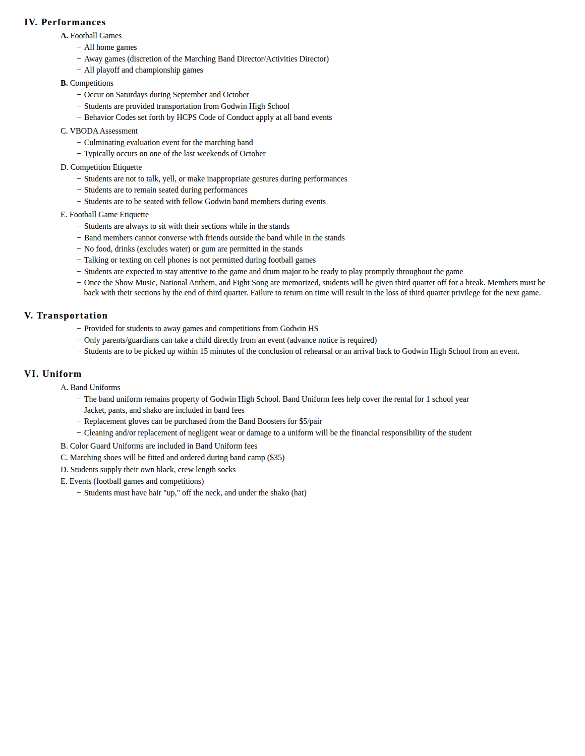IV. Performances
A. Football Games
All home games
Away games (discretion of the Marching Band Director/Activities Director)
All playoff and championship games
B. Competitions
Occur on Saturdays during September and October
Students are provided transportation from Godwin High School
Behavior Codes set forth by HCPS Code of Conduct apply at all band events
C. VBODA Assessment
Culminating evaluation event for the marching band
Typically occurs on one of the last weekends of October
D. Competition Etiquette
Students are not to talk, yell, or make inappropriate gestures during performances
Students are to remain seated during performances
Students are to be seated with fellow Godwin band members during events
E. Football Game Etiquette
Students are always to sit with their sections while in the stands
Band members cannot converse with friends outside the band while in the stands
No food, drinks (excludes water) or gum are permitted in the stands
Talking or texting on cell phones is not permitted during football games
Students are expected to stay attentive to the game and drum major to be ready to play promptly throughout the game
Once the Show Music, National Anthem, and Fight Song are memorized, students will be given third quarter off for a break. Members must be back with their sections by the end of third quarter. Failure to return on time will result in the loss of third quarter privilege for the next game.
V. Transportation
Provided for students to away games and competitions from Godwin HS
Only parents/guardians can take a child directly from an event (advance notice is required)
Students are to be picked up within 15 minutes of the conclusion of rehearsal or an arrival back to Godwin High School from an event.
VI. Uniform
A. Band Uniforms
The band uniform remains property of Godwin High School. Band Uniform fees help cover the rental for 1 school year
Jacket, pants, and shako are included in band fees
Replacement gloves can be purchased from the Band Boosters for $5/pair
Cleaning and/or replacement of negligent wear or damage to a uniform will be the financial responsibility of the student
B. Color Guard Uniforms are included in Band Uniform fees
C. Marching shoes will be fitted and ordered during band camp ($35)
D. Students supply their own black, crew length socks
E. Events (football games and competitions)
Students must have hair "up," off the neck, and under the shako (hat)